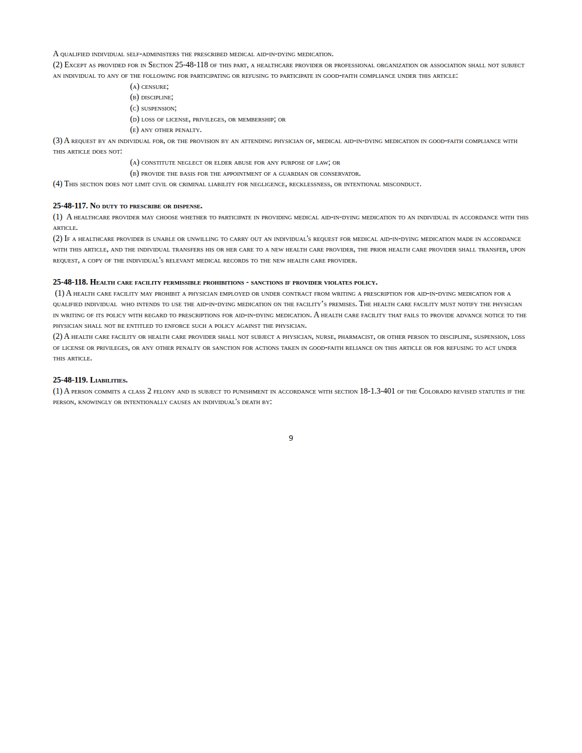A qualified individual self-administers the prescribed medical aid-in-dying medication.
(2) Except as provided for in Section 25-48-118 of this part, a healthcare provider or professional organization or association shall not subject an individual to any of the following for participating or refusing to participate in good-faith compliance under this article:
(a) censure;
(b) discipline;
(c) suspension;
(d) loss of license, privileges, or membership; or
(e) any other penalty.
(3) A request by an individual for, or the provision by an attending physician of, medical aid-in-dying medication in good-faith compliance with this article does not:
(a) constitute neglect or elder abuse for any purpose of law; or
(b) provide the basis for the appointment of a guardian or conservator.
(4) This section does not limit civil or criminal liability for negligence, recklessness, or intentional misconduct.
25-48-117. No duty to prescribe or dispense.
(1) A healthcare provider may choose whether to participate in providing medical aid-in-dying medication to an individual in accordance with this article.
(2) If a healthcare provider is unable or unwilling to carry out an individual's request for medical aid-in-dying medication made in accordance with this article, and the individual transfers his or her care to a new health care provider, the prior health care provider shall transfer, upon request, a copy of the individual's relevant medical records to the new health care provider.
25-48-118. Health care facility permissible prohibitions - sanctions if provider violates policy.
(1) A health care facility may prohibit a physician employed or under contract from writing a prescription for aid-in-dying medication for a qualified individual who intends to use the aid-in-dying medication on the facility’s premises. The health care facility must notify the physician in writing of its policy with regard to prescriptions for aid-in-dying medication. A health care facility that fails to provide advance notice to the physician shall not be entitled to enforce such a policy against the physician.
(2) A health care facility or health care provider shall not subject a physician, nurse, pharmacist, or other person to discipline, suspension, loss of license or privileges, or any other penalty or sanction for actions taken in good-faith reliance on this article or for refusing to act under this article.
25-48-119. Liabilities.
(1) A person commits a class 2 felony and is subject to punishment in accordance with section 18-1.3-401 of the Colorado revised statutes if the person, knowingly or intentionally causes an individual's death by:
9